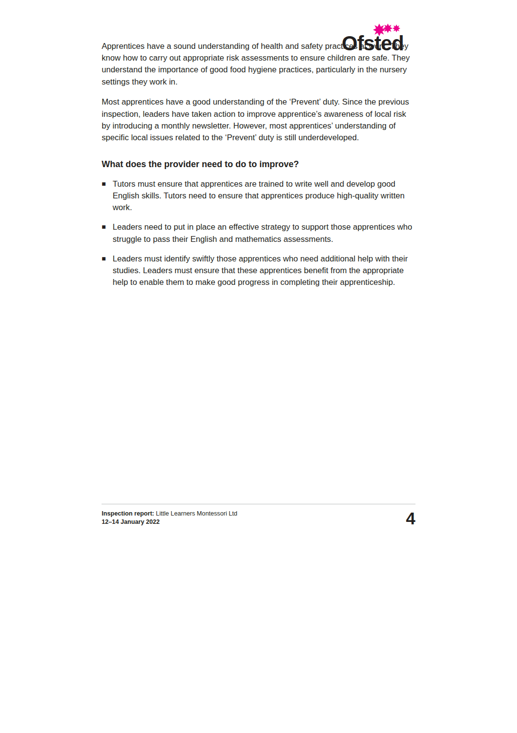Ofsted
Apprentices have a sound understanding of health and safety practices at work. They know how to carry out appropriate risk assessments to ensure children are safe. They understand the importance of good food hygiene practices, particularly in the nursery settings they work in.
Most apprentices have a good understanding of the ‘Prevent’ duty. Since the previous inspection, leaders have taken action to improve apprentice’s awareness of local risk by introducing a monthly newsletter. However, most apprentices’ understanding of specific local issues related to the ‘Prevent’ duty is still underdeveloped.
What does the provider need to do to improve?
Tutors must ensure that apprentices are trained to write well and develop good English skills. Tutors need to ensure that apprentices produce high-quality written work.
Leaders need to put in place an effective strategy to support those apprentices who struggle to pass their English and mathematics assessments.
Leaders must identify swiftly those apprentices who need additional help with their studies. Leaders must ensure that these apprentices benefit from the appropriate help to enable them to make good progress in completing their apprenticeship.
Inspection report: Little Learners Montessori Ltd
12–14 January 2022
4